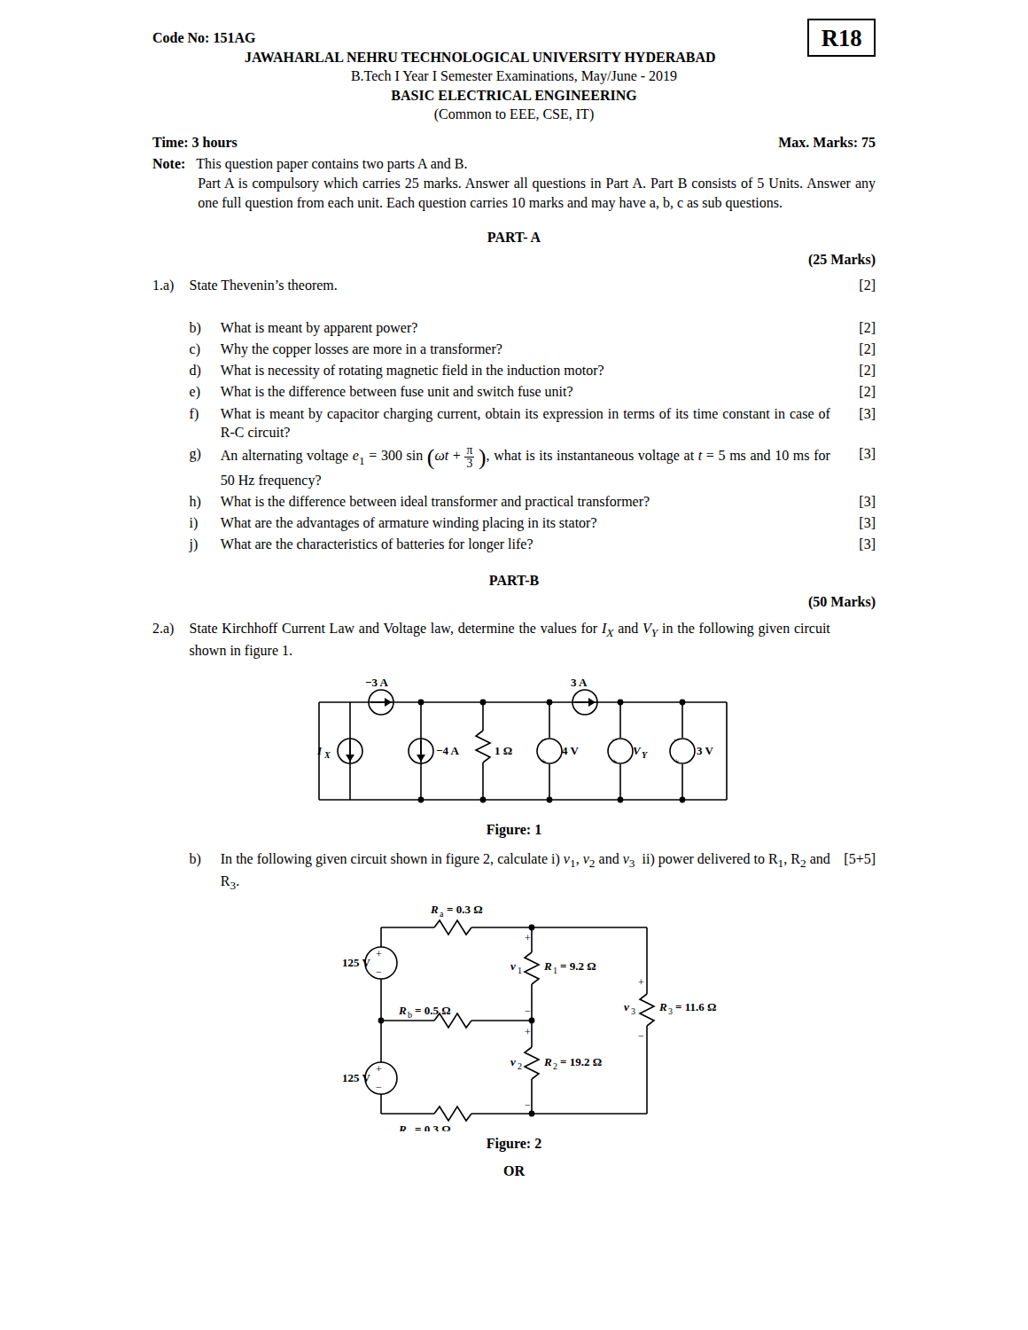R18
Code No: 151AG
JAWAHARLAL NEHRU TECHNOLOGICAL UNIVERSITY HYDERABAD
B.Tech I Year I Semester Examinations, May/June - 2019
BASIC ELECTRICAL ENGINEERING
(Common to EEE, CSE, IT)
Time: 3 hours Max. Marks: 75
Note: This question paper contains two parts A and B.
Part A is compulsory which carries 25 marks. Answer all questions in Part A. Part B consists of 5 Units. Answer any one full question from each unit. Each question carries 10 marks and may have a, b, c as sub questions.
PART- A
(25 Marks)
| 1.a) | State Thevenin’s theorem. | [2] |
| | b) | What is meant by apparent power? | [2] |
| | c) | Why the copper losses are more in a transformer? | [2] |
| | d) | What is necessity of rotating magnetic field in the induction motor? | [2] |
| | e) | What is the difference between fuse unit and switch fuse unit? | [2] |
| | f) | What is meant by capacitor charging current, obtain its expression in terms of its time constant in case of R-C circuit? | [3] |
| | g) | An alternating voltage e 1 = 300 sin ( ωt + π 3 ) , what is its instantaneous voltage at t = 5 ms and 10 ms for 50 Hz frequency? | [3] |
| | h) | What is the difference between ideal transformer and practical transformer? | [3] |
| | i) | What are the advantages of armature winding placing in its stator? | [3] |
| | j) | What are the characteristics of batteries for longer life? | [3] |
PART-B
(50 Marks)
| 2.a) | State Kirchhoff Current Law and Voltage law, determine the values for I X and V Y in the following given circuit shown in figure 1. | |
−3 A 3 A I X −4 A 1 Ω 4 V V Y 3 V − + − + − +
Figure: 1
| | b) | In the following given circuit shown in figure 2, calculate i) v 1 , v 2 and v 3 ii) power delivered to R 1 , R 2 and R 3 . | [5+5] |
R a = 0.3 Ω R b = 0.5 Ω R c = 0.3 Ω 125 V 125 V + − + − v 1 R 1 = 9.2 Ω v 2 R 2 = 19.2 Ω v 3 R 3 = 11.6 Ω + − + − + −
Figure: 2
OR